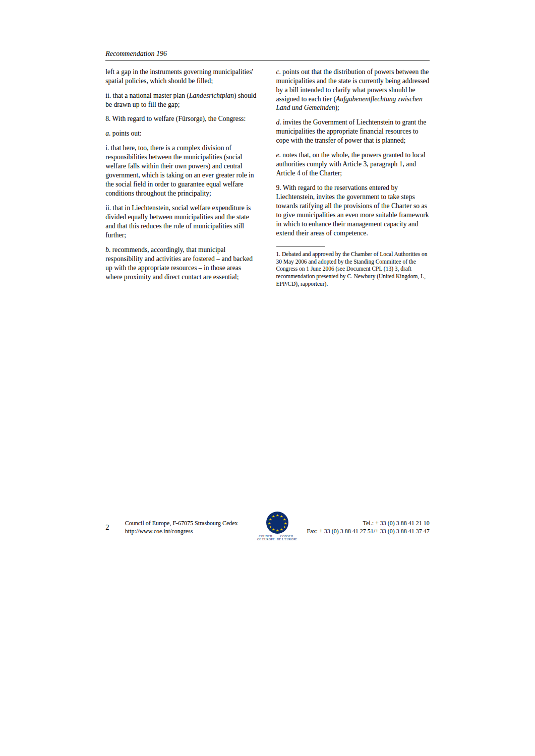Recommendation 196
left a gap in the instruments governing municipalities' spatial policies, which should be filled;
ii. that a national master plan (Landesrichtplan) should be drawn up to fill the gap;
8. With regard to welfare (Fürsorge), the Congress:
a. points out:
i. that here, too, there is a complex division of responsibilities between the municipalities (social welfare falls within their own powers) and central government, which is taking on an ever greater role in the social field in order to guarantee equal welfare conditions throughout the principality;
ii. that in Liechtenstein, social welfare expenditure is divided equally between municipalities and the state and that this reduces the role of municipalities still further;
b. recommends, accordingly, that municipal responsibility and activities are fostered – and backed up with the appropriate resources – in those areas where proximity and direct contact are essential;
c. points out that the distribution of powers between the municipalities and the state is currently being addressed by a bill intended to clarify what powers should be assigned to each tier (Aufgabenentflechtung zwischen Land und Gemeinden);
d. invites the Government of Liechtenstein to grant the municipalities the appropriate financial resources to cope with the transfer of power that is planned;
e. notes that, on the whole, the powers granted to local authorities comply with Article 3, paragraph 1, and Article 4 of the Charter;
9. With regard to the reservations entered by Liechtenstein, invites the government to take steps towards ratifying all the provisions of the Charter so as to give municipalities an even more suitable framework in which to enhance their management capacity and extend their areas of competence.
1. Debated and approved by the Chamber of Local Authorities on 30 May 2006 and adopted by the Standing Committee of the Congress on 1 June 2006 (see Document CPL (13) 3, draft recommendation presented by C. Newbury (United Kingdom, L, EPP/CD), rapporteur).
| 2 | Council of Europe, F-67075 Strasbourg Cedex http://www.coe.int/congress | ★ ★ ★ ★ ★ ★ ★ ★ ★ ★ ★ ★ COUNCIL OF EUROPE CONSEIL DE L'EUROPE | Tel.: + 33 (0) 3 88 41 21 10 Fax: + 33 (0) 3 88 41 27 51/+ 33 (0) 3 88 41 37 47 |